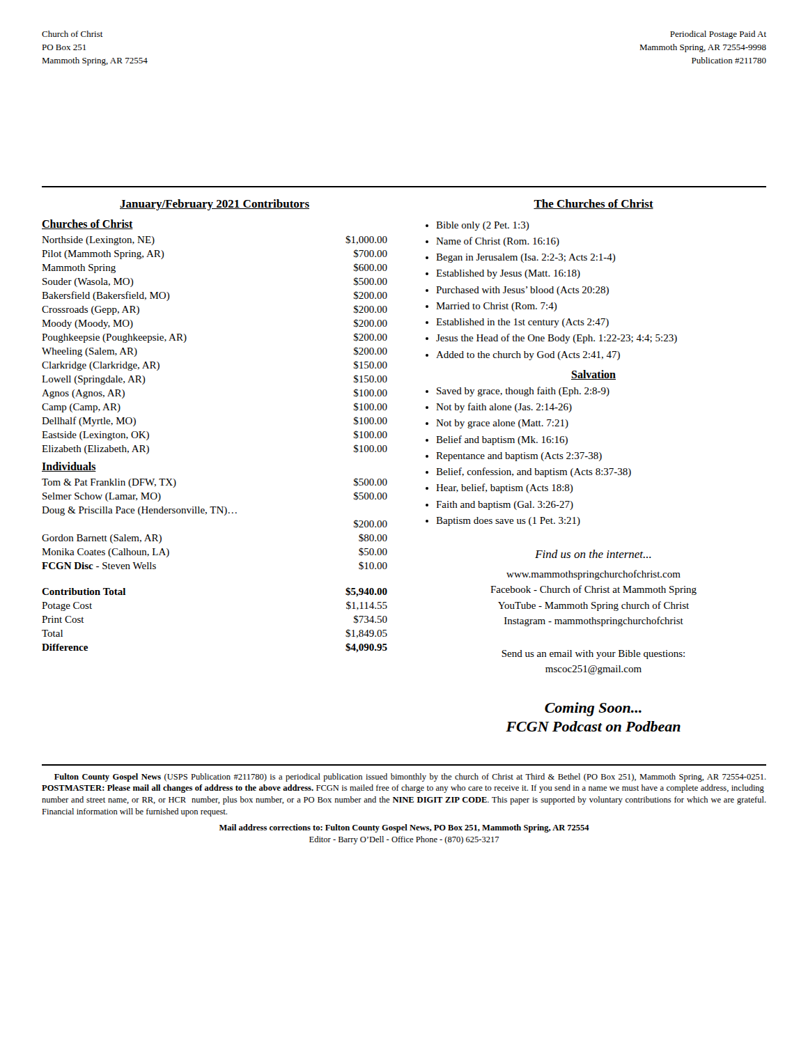Church of Christ
PO Box 251
Mammoth Spring, AR 72554
Periodical Postage Paid At
Mammoth Spring, AR 72554-9998
Publication #211780
January/February 2021 Contributors
Churches of Christ
| Northside (Lexington, NE) | $1,000.00 |
| Pilot (Mammoth Spring, AR) | $700.00 |
| Mammoth Spring | $600.00 |
| Souder (Wasola, MO) | $500.00 |
| Bakersfield (Bakersfield, MO) | $200.00 |
| Crossroads (Gepp, AR) | $200.00 |
| Moody (Moody, MO) | $200.00 |
| Poughkeepsie (Poughkeepsie, AR) | $200.00 |
| Wheeling (Salem, AR) | $200.00 |
| Clarkridge (Clarkridge, AR) | $150.00 |
| Lowell (Springdale, AR) | $150.00 |
| Agnos (Agnos, AR) | $100.00 |
| Camp (Camp, AR) | $100.00 |
| Dellhalf (Myrtle, MO) | $100.00 |
| Eastside (Lexington, OK) | $100.00 |
| Elizabeth (Elizabeth, AR) | $100.00 |
Individuals
| Tom & Pat Franklin (DFW, TX) | $500.00 |
| Selmer Schow (Lamar, MO) | $500.00 |
| Doug & Priscilla Pace (Hendersonville, TN)… | |
| | $200.00 |
| Gordon Barnett (Salem, AR) | $80.00 |
| Monika Coates (Calhoun, LA) | $50.00 |
| FCGN Disc - Steven Wells | $10.00 |
| Contribution Total | $5,940.00 |
| Potage Cost | $1,114.55 |
| Print Cost | $734.50 |
| Total | $1,849.05 |
| Difference | $4,090.95 |
The Churches of Christ
Bible only (2 Pet. 1:3)
Name of Christ (Rom. 16:16)
Began in Jerusalem (Isa. 2:2-3; Acts 2:1-4)
Established by Jesus (Matt. 16:18)
Purchased with Jesus’ blood (Acts 20:28)
Married to Christ (Rom. 7:4)
Established in the 1st century (Acts 2:47)
Jesus the Head of the One Body (Eph. 1:22-23; 4:4; 5:23)
Added to the church by God (Acts 2:41, 47)
Salvation
Saved by grace, though faith (Eph. 2:8-9)
Not by faith alone (Jas. 2:14-26)
Not by grace alone (Matt. 7:21)
Belief and baptism (Mk. 16:16)
Repentance and baptism (Acts 2:37-38)
Belief, confession, and baptism (Acts 8:37-38)
Hear, belief, baptism (Acts 18:8)
Faith and baptism (Gal. 3:26-27)
Baptism does save us (1 Pet. 3:21)
Find us on the internet...
www.mammothspringchurchofchrist.com
Facebook - Church of Christ at Mammoth Spring
YouTube - Mammoth Spring church of Christ
Instagram - mammothspringchurchofchrist
Send us an email with your Bible questions:
mscoc251@gmail.com
Coming Soon...
FCGN Podcast on Podbean
Fulton County Gospel News (USPS Publication #211780) is a periodical publication issued bimonthly by the church of Christ at Third & Bethel (PO Box 251), Mammoth Spring, AR 72554-0251. POSTMASTER: Please mail all changes of address to the above address. FCGN is mailed free of charge to any who care to receive it. If you send in a name we must have a complete address, including number and street name, or RR, or HCR number, plus box number, or a PO Box number and the NINE DIGIT ZIP CODE. This paper is supported by voluntary contributions for which we are grateful. Financial information will be furnished upon request.
Mail address corrections to: Fulton County Gospel News, PO Box 251, Mammoth Spring, AR 72554
Editor - Barry O’Dell - Office Phone - (870) 625-3217